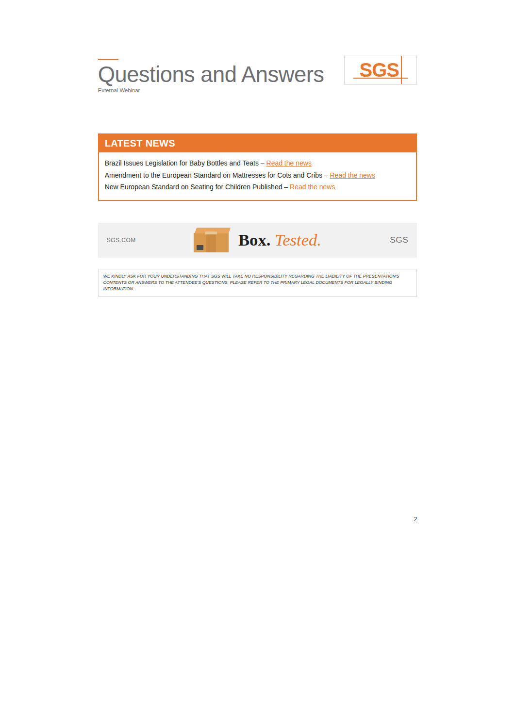Questions and Answers
External Webinar
SGS
LATEST NEWS
Brazil Issues Legislation for Baby Bottles and Teats – Read the news
Amendment to the European Standard on Mattresses for Cots and Cribs – Read the news
New European Standard on Seating for Children Published – Read the news
SGS.COM
Box. Tested.
SGS
WE KINDLY ASK FOR YOUR UNDERSTANDING THAT SGS WILL TAKE NO RESPONSIBILITY REGARDING THE LIABILITY OF THE PRESENTATION'S CONTENTS OR ANSWERS TO THE ATTENDEE'S QUESTIONS. PLEASE REFER TO THE PRIMARY LEGAL DOCUMENTS FOR LEGALLY BINDING INFORMATION.
2